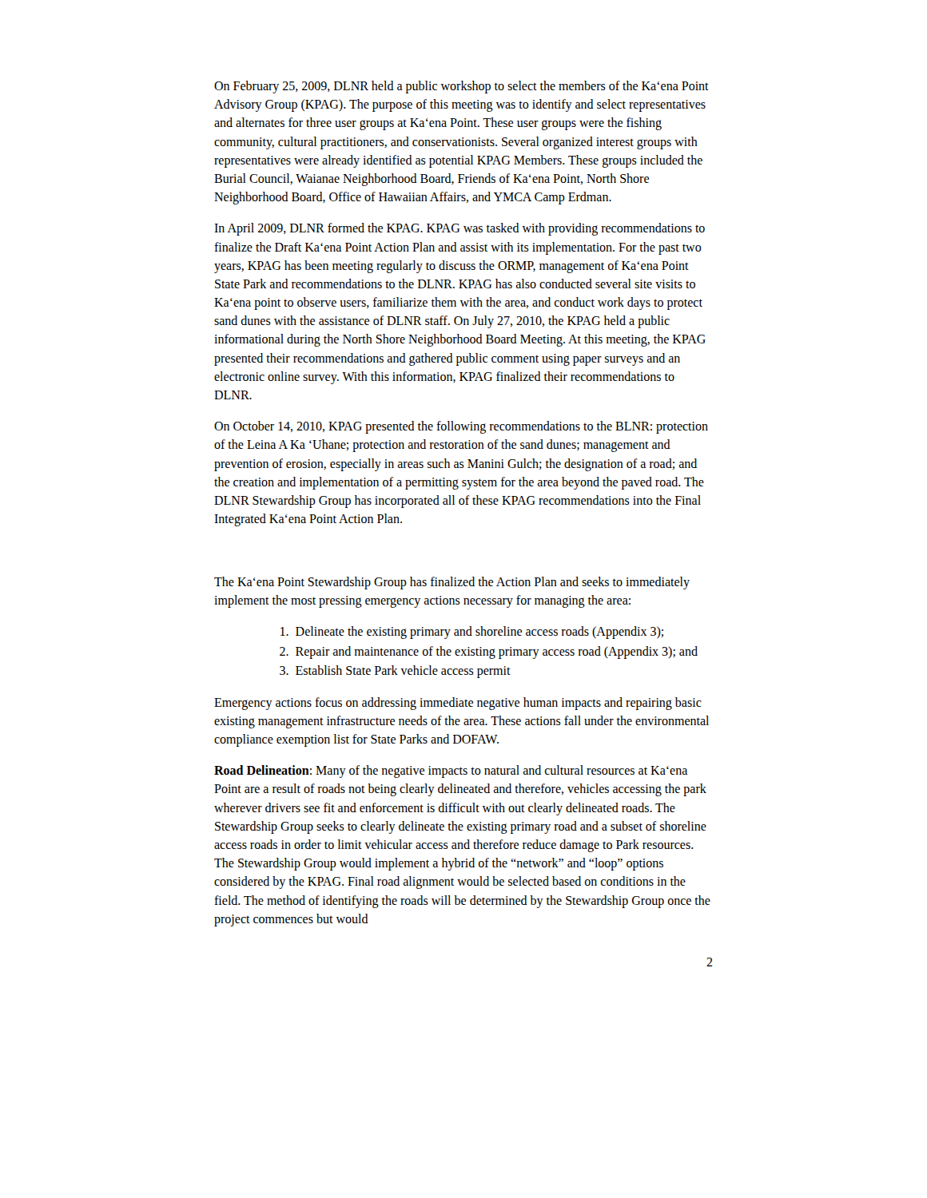On February 25, 2009, DLNR held a public workshop to select the members of the Ka‘ena Point Advisory Group (KPAG). The purpose of this meeting was to identify and select representatives and alternates for three user groups at Ka‘ena Point. These user groups were the fishing community, cultural practitioners, and conservationists. Several organized interest groups with representatives were already identified as potential KPAG Members. These groups included the Burial Council, Waianae Neighborhood Board, Friends of Ka‘ena Point, North Shore Neighborhood Board, Office of Hawaiian Affairs, and YMCA Camp Erdman.
In April 2009, DLNR formed the KPAG. KPAG was tasked with providing recommendations to finalize the Draft Ka‘ena Point Action Plan and assist with its implementation. For the past two years, KPAG has been meeting regularly to discuss the ORMP, management of Ka‘ena Point State Park and recommendations to the DLNR. KPAG has also conducted several site visits to Ka‘ena point to observe users, familiarize them with the area, and conduct work days to protect sand dunes with the assistance of DLNR staff. On July 27, 2010, the KPAG held a public informational during the North Shore Neighborhood Board Meeting. At this meeting, the KPAG presented their recommendations and gathered public comment using paper surveys and an electronic online survey. With this information, KPAG finalized their recommendations to DLNR.
On October 14, 2010, KPAG presented the following recommendations to the BLNR: protection of the Leina A Ka ‘Uhane; protection and restoration of the sand dunes; management and prevention of erosion, especially in areas such as Manini Gulch; the designation of a road; and the creation and implementation of a permitting system for the area beyond the paved road. The DLNR Stewardship Group has incorporated all of these KPAG recommendations into the Final Integrated Ka‘ena Point Action Plan.
The Ka‘ena Point Stewardship Group has finalized the Action Plan and seeks to immediately implement the most pressing emergency actions necessary for managing the area:
Delineate the existing primary and shoreline access roads (Appendix 3);
Repair and maintenance of the existing primary access road (Appendix 3); and
Establish State Park vehicle access permit
Emergency actions focus on addressing immediate negative human impacts and repairing basic existing management infrastructure needs of the area. These actions fall under the environmental compliance exemption list for State Parks and DOFAW.
Road Delineation: Many of the negative impacts to natural and cultural resources at Ka‘ena Point are a result of roads not being clearly delineated and therefore, vehicles accessing the park wherever drivers see fit and enforcement is difficult with out clearly delineated roads. The Stewardship Group seeks to clearly delineate the existing primary road and a subset of shoreline access roads in order to limit vehicular access and therefore reduce damage to Park resources. The Stewardship Group would implement a hybrid of the “network” and “loop” options considered by the KPAG. Final road alignment would be selected based on conditions in the field. The method of identifying the roads will be determined by the Stewardship Group once the project commences but would
2